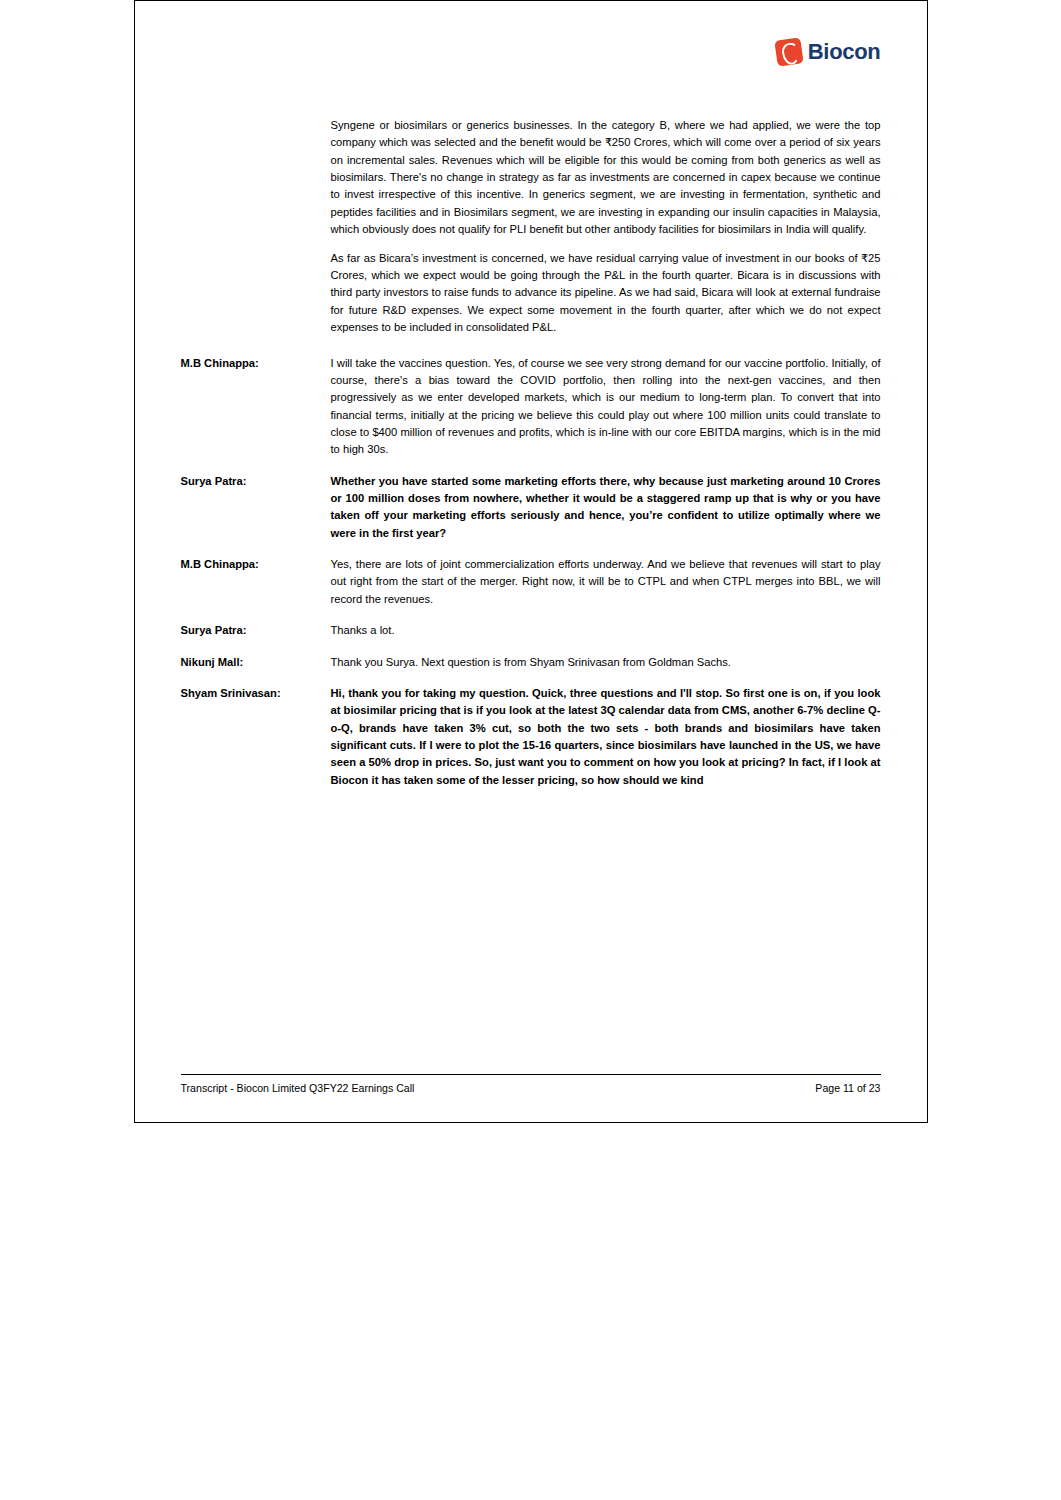Biocon
Syngene or biosimilars or generics businesses. In the category B, where we had applied, we were the top company which was selected and the benefit would be ₹250 Crores, which will come over a period of six years on incremental sales. Revenues which will be eligible for this would be coming from both generics as well as biosimilars. There's no change in strategy as far as investments are concerned in capex because we continue to invest irrespective of this incentive. In generics segment, we are investing in fermentation, synthetic and peptides facilities and in Biosimilars segment, we are investing in expanding our insulin capacities in Malaysia, which obviously does not qualify for PLI benefit but other antibody facilities for biosimilars in India will qualify.
As far as Bicara’s investment is concerned, we have residual carrying value of investment in our books of ₹25 Crores, which we expect would be going through the P&L in the fourth quarter. Bicara is in discussions with third party investors to raise funds to advance its pipeline. As we had said, Bicara will look at external fundraise for future R&D expenses. We expect some movement in the fourth quarter, after which we do not expect expenses to be included in consolidated P&L.
M.B Chinappa:
I will take the vaccines question. Yes, of course we see very strong demand for our vaccine portfolio. Initially, of course, there's a bias toward the COVID portfolio, then rolling into the next-gen vaccines, and then progressively as we enter developed markets, which is our medium to long-term plan. To convert that into financial terms, initially at the pricing we believe this could play out where 100 million units could translate to close to $400 million of revenues and profits, which is in-line with our core EBITDA margins, which is in the mid to high 30s.
Surya Patra:
Whether you have started some marketing efforts there, why because just marketing around 10 Crores or 100 million doses from nowhere, whether it would be a staggered ramp up that is why or you have taken off your marketing efforts seriously and hence, you’re confident to utilize optimally where we were in the first year?
M.B Chinappa:
Yes, there are lots of joint commercialization efforts underway. And we believe that revenues will start to play out right from the start of the merger. Right now, it will be to CTPL and when CTPL merges into BBL, we will record the revenues.
Surya Patra:
Thanks a lot.
Nikunj Mall:
Thank you Surya. Next question is from Shyam Srinivasan from Goldman Sachs.
Shyam Srinivasan:
Hi, thank you for taking my question. Quick, three questions and I'll stop. So first one is on, if you look at biosimilar pricing that is if you look at the latest 3Q calendar data from CMS, another 6-7% decline Q-o-Q, brands have taken 3% cut, so both the two sets - both brands and biosimilars have taken significant cuts. If I were to plot the 15-16 quarters, since biosimilars have launched in the US, we have seen a 50% drop in prices. So, just want you to comment on how you look at pricing? In fact, if I look at Biocon it has taken some of the lesser pricing, so how should we kind
Transcript - Biocon Limited Q3FY22 Earnings Call
Page 11 of 23